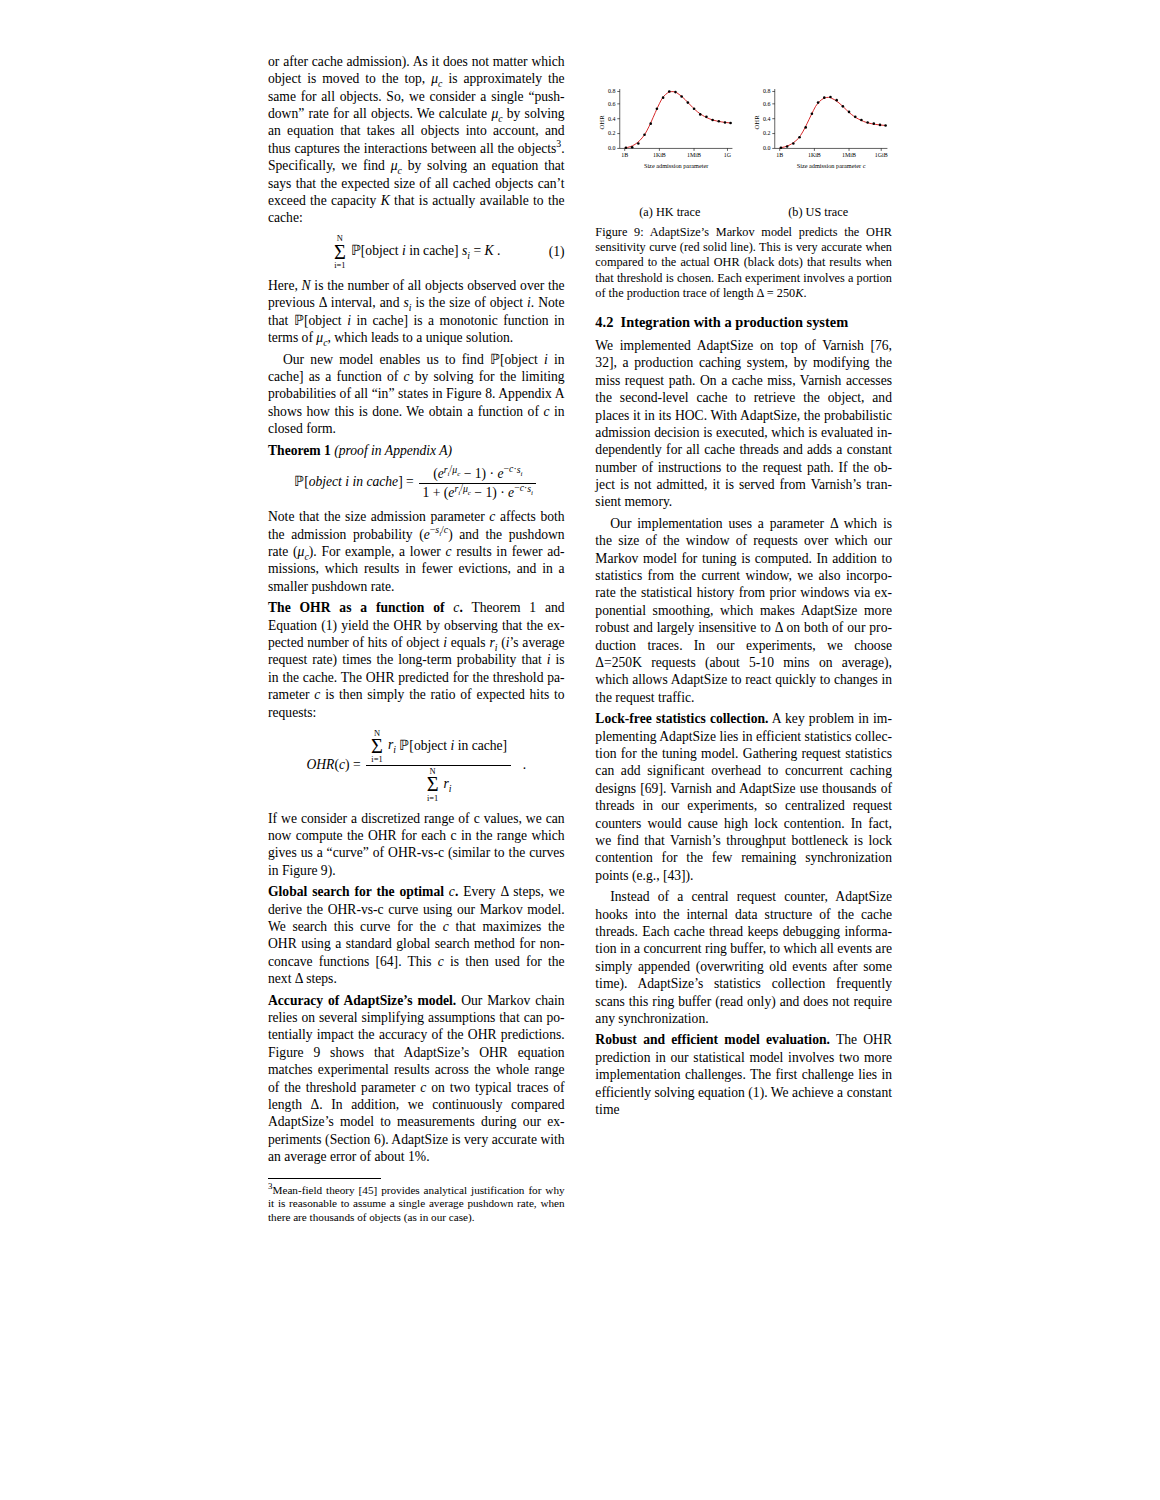or after cache admission). As it does not matter which object is moved to the top, μc is approximately the same for all objects. So, we consider a single “pushdown” rate for all objects. We calculate μc by solving an equation that takes all objects into account, and thus captures the interactions between all the objects3. Specifically, we find μc by solving an equation that says that the expected size of all cached objects can’t exceed the capacity K that is actually available to the cache:
NΣi=1 ℙ[object i in cache] si = K . (1)
Here, N is the number of all objects observed over the previous Δ interval, and si is the size of object i. Note that ℙ[object i in cache] is a monotonic function in terms of μc, which leads to a unique solution.
Our new model enables us to find ℙ[object i in cache] as a function of c by solving for the limiting probabilities of all “in” states in Figure 8. Appendix A shows how this is done. We obtain a function of c in closed form.
Theorem 1 (proof in Appendix A)
ℙ[object i in cache] = (eri/μc − 1) · e−c·si 1 + (eri/μc − 1) · e−c·si
Note that the size admission parameter c affects both the admission probability (e−si/c) and the pushdown rate (μc). For example, a lower c results in fewer admissions, which results in fewer evictions, and in a smaller pushdown rate.
The OHR as a function of c. Theorem 1 and Equation (1) yield the OHR by observing that the expected number of hits of object i equals ri (i’s average request rate) times the long-term probability that i is in the cache. The OHR predicted for the threshold parameter c is then simply the ratio of expected hits to requests:
OHR(c) = NΣi=1 ri ℙ[object i in cache] NΣi=1 ri .
If we consider a discretized range of c values, we can now compute the OHR for each c in the range which gives us a “curve” of OHR-vs-c (similar to the curves in Figure 9).
Global search for the optimal c. Every Δ steps, we derive the OHR-vs-c curve using our Markov model. We search this curve for the c that maximizes the OHR using a standard global search method for non-concave functions [64]. This c is then used for the next Δ steps.
Accuracy of AdaptSize’s model. Our Markov chain relies on several simplifying assumptions that can potentially impact the accuracy of the OHR predictions. Figure 9 shows that AdaptSize’s OHR equation matches experimental results across the whole range of the threshold parameter c on two typical traces of length Δ. In addition, we continuously compared AdaptSize’s model to measurements during our experiments (Section 6). AdaptSize is very accurate with an average error of about 1%.
3Mean-field theory [45] provides analytical justification for why it is reasonable to assume a single average pushdown rate, when there are thousands of objects (as in our case).
0.0 0.2 0.4 0.6 0.8 1B 1KiB 1MiB 1G OHR Size admission parameter
0.0 0.2 0.4 0.6 0.8 1B 1KiB 1MiB 1GiB OHR Size admission parameter c
(a) HK trace (b) US trace
Figure 9: AdaptSize’s Markov model predicts the OHR sensitivity curve (red solid line). This is very accurate when compared to the actual OHR (black dots) that results when that threshold is chosen. Each experiment involves a portion of the production trace of length Δ = 250K.
4.2 Integration with a production system
We implemented AdaptSize on top of Varnish [76, 32], a production caching system, by modifying the miss request path. On a cache miss, Varnish accesses the second-level cache to retrieve the object, and places it in its HOC. With AdaptSize, the probabilistic admission decision is executed, which is evaluated independently for all cache threads and adds a constant number of instructions to the request path. If the object is not admitted, it is served from Varnish’s transient memory.
Our implementation uses a parameter Δ which is the size of the window of requests over which our Markov model for tuning is computed. In addition to statistics from the current window, we also incorporate the statistical history from prior windows via exponential smoothing, which makes AdaptSize more robust and largely insensitive to Δ on both of our production traces. In our experiments, we choose Δ=250K requests (about 5-10 mins on average), which allows AdaptSize to react quickly to changes in the request traffic.
Lock-free statistics collection. A key problem in implementing AdaptSize lies in efficient statistics collection for the tuning model. Gathering request statistics can add significant overhead to concurrent caching designs [69]. Varnish and AdaptSize use thousands of threads in our experiments, so centralized request counters would cause high lock contention. In fact, we find that Varnish’s throughput bottleneck is lock contention for the few remaining synchronization points (e.g., [43]).
Instead of a central request counter, AdaptSize hooks into the internal data structure of the cache threads. Each cache thread keeps debugging information in a concurrent ring buffer, to which all events are simply appended (overwriting old events after some time). AdaptSize’s statistics collection frequently scans this ring buffer (read only) and does not require any synchronization.
Robust and efficient model evaluation. The OHR prediction in our statistical model involves two more implementation challenges. The first challenge lies in efficiently solving equation (1). We achieve a constant time